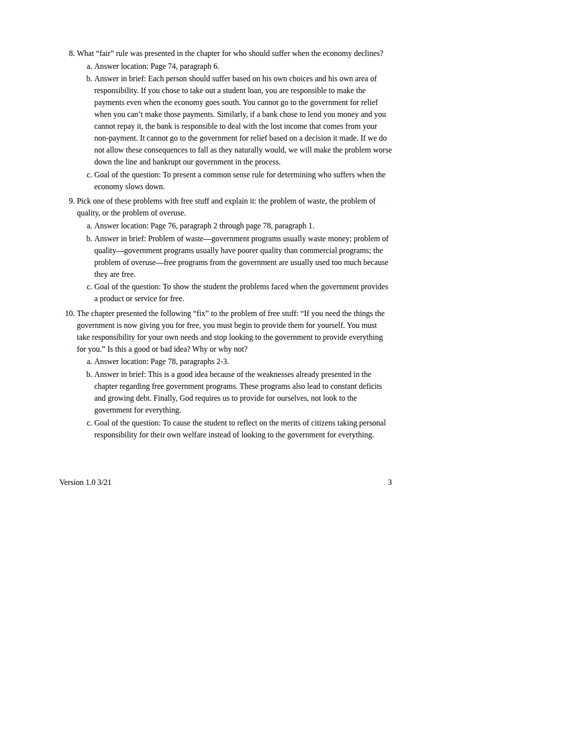What “fair” rule was presented in the chapter for who should suffer when the economy declines?
Answer location: Page 74, paragraph 6.
Answer in brief: Each person should suffer based on his own choices and his own area of responsibility. If you chose to take out a student loan, you are responsible to make the payments even when the economy goes south. You cannot go to the government for relief when you can’t make those payments. Similarly, if a bank chose to lend you money and you cannot repay it, the bank is responsible to deal with the lost income that comes from your non-payment. It cannot go to the government for relief based on a decision it made. If we do not allow these consequences to fall as they naturally would, we will make the problem worse down the line and bankrupt our government in the process.
Goal of the question: To present a common sense rule for determining who suffers when the economy slows down.
Pick one of these problems with free stuff and explain it: the problem of waste, the problem of quality, or the problem of overuse.
Answer location: Page 76, paragraph 2 through page 78, paragraph 1.
Answer in brief: Problem of waste—government programs usually waste money; problem of quality—government programs usually have poorer quality than commercial programs; the problem of overuse—free programs from the government are usually used too much because they are free.
Goal of the question: To show the student the problems faced when the government provides a product or service for free.
The chapter presented the following “fix” to the problem of free stuff: “If you need the things the government is now giving you for free, you must begin to provide them for yourself. You must take responsibility for your own needs and stop looking to the government to provide everything for you.” Is this a good or bad idea? Why or why not?
Answer location: Page 78, paragraphs 2-3.
Answer in brief: This is a good idea because of the weaknesses already presented in the chapter regarding free government programs. These programs also lead to constant deficits and growing debt. Finally, God requires us to provide for ourselves, not look to the government for everything.
Goal of the question: To cause the student to reflect on the merits of citizens taking personal responsibility for their own welfare instead of looking to the government for everything.
Version 1.0 3/21 3